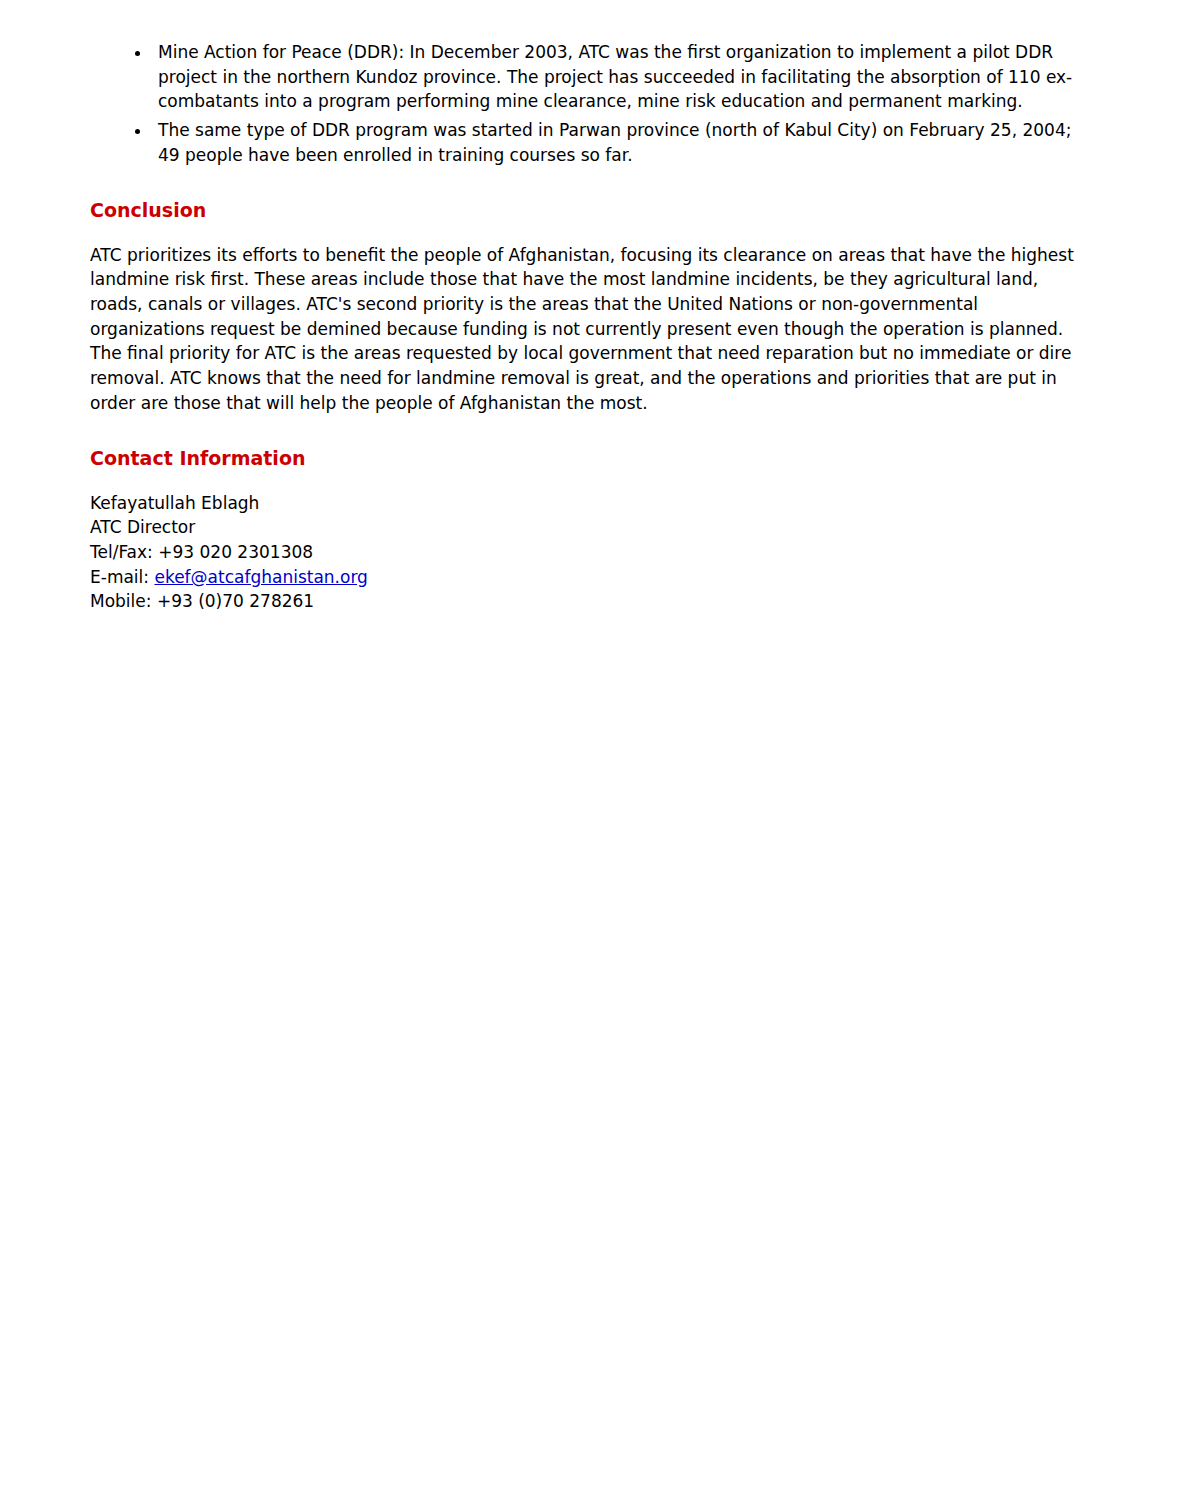Mine Action for Peace (DDR): In December 2003, ATC was the first organization to implement a pilot DDR project in the northern Kundoz province. The project has succeeded in facilitating the absorption of 110 ex-combatants into a program performing mine clearance, mine risk education and permanent marking.
The same type of DDR program was started in Parwan province (north of Kabul City) on February 25, 2004; 49 people have been enrolled in training courses so far.
Conclusion
ATC prioritizes its efforts to benefit the people of Afghanistan, focusing its clearance on areas that have the highest landmine risk first. These areas include those that have the most landmine incidents, be they agricultural land, roads, canals or villages. ATC's second priority is the areas that the United Nations or non-governmental organizations request be demined because funding is not currently present even though the operation is planned. The final priority for ATC is the areas requested by local government that need reparation but no immediate or dire removal. ATC knows that the need for landmine removal is great, and the operations and priorities that are put in order are those that will help the people of Afghanistan the most.
Contact Information
Kefayatullah Eblagh
ATC Director
Tel/Fax: +93 020 2301308
E-mail: ekef@atcafghanistan.org
Mobile: +93 (0)70 278261